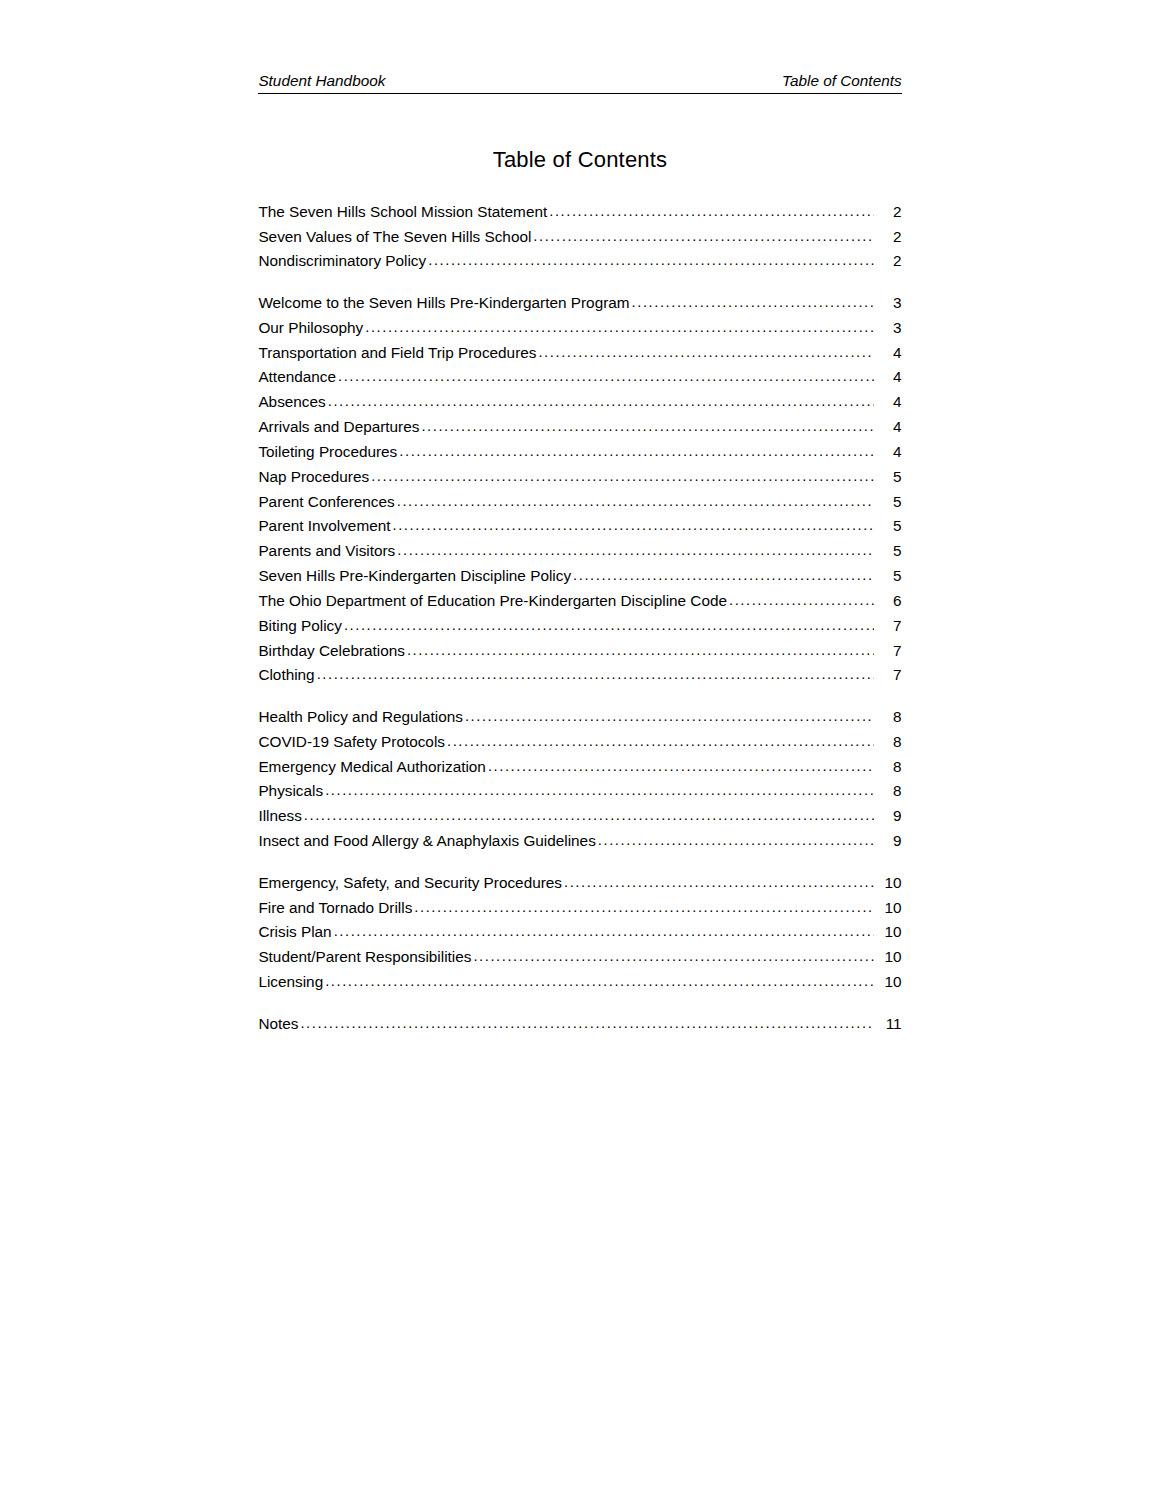Student Handbook Table of Contents
Table of Contents
The Seven Hills School Mission Statement .................................................................................................................................................................. 2
Seven Values of The Seven Hills School .................................................................................................................................................................. 2
Nondiscriminatory Policy .................................................................................................................................................................. 2
Welcome to the Seven Hills Pre-Kindergarten Program .................................................................................................................................................................. 3
Our Philosophy .................................................................................................................................................................. 3
Transportation and Field Trip Procedures .................................................................................................................................................................. 4
Attendance .................................................................................................................................................................. 4
Absences .................................................................................................................................................................. 4
Arrivals and Departures .................................................................................................................................................................. 4
Toileting Procedures .................................................................................................................................................................. 4
Nap Procedures .................................................................................................................................................................. 5
Parent Conferences .................................................................................................................................................................. 5
Parent Involvement .................................................................................................................................................................. 5
Parents and Visitors .................................................................................................................................................................. 5
Seven Hills Pre-Kindergarten Discipline Policy .................................................................................................................................................................. 5
The Ohio Department of Education Pre-Kindergarten Discipline Code .................................................................................................................................................................. 6
Biting Policy .................................................................................................................................................................. 7
Birthday Celebrations .................................................................................................................................................................. 7
Clothing .................................................................................................................................................................. 7
Health Policy and Regulations .................................................................................................................................................................. 8
COVID-19 Safety Protocols .................................................................................................................................................................. 8
Emergency Medical Authorization .................................................................................................................................................................. 8
Physicals .................................................................................................................................................................. 8
Illness .................................................................................................................................................................. 9
Insect and Food Allergy & Anaphylaxis Guidelines .................................................................................................................................................................. 9
Emergency, Safety, and Security Procedures .................................................................................................................................................................. 10
Fire and Tornado Drills .................................................................................................................................................................. 10
Crisis Plan .................................................................................................................................................................. 10
Student/Parent Responsibilities .................................................................................................................................................................. 10
Licensing .................................................................................................................................................................. 10
Notes .................................................................................................................................................................. 11